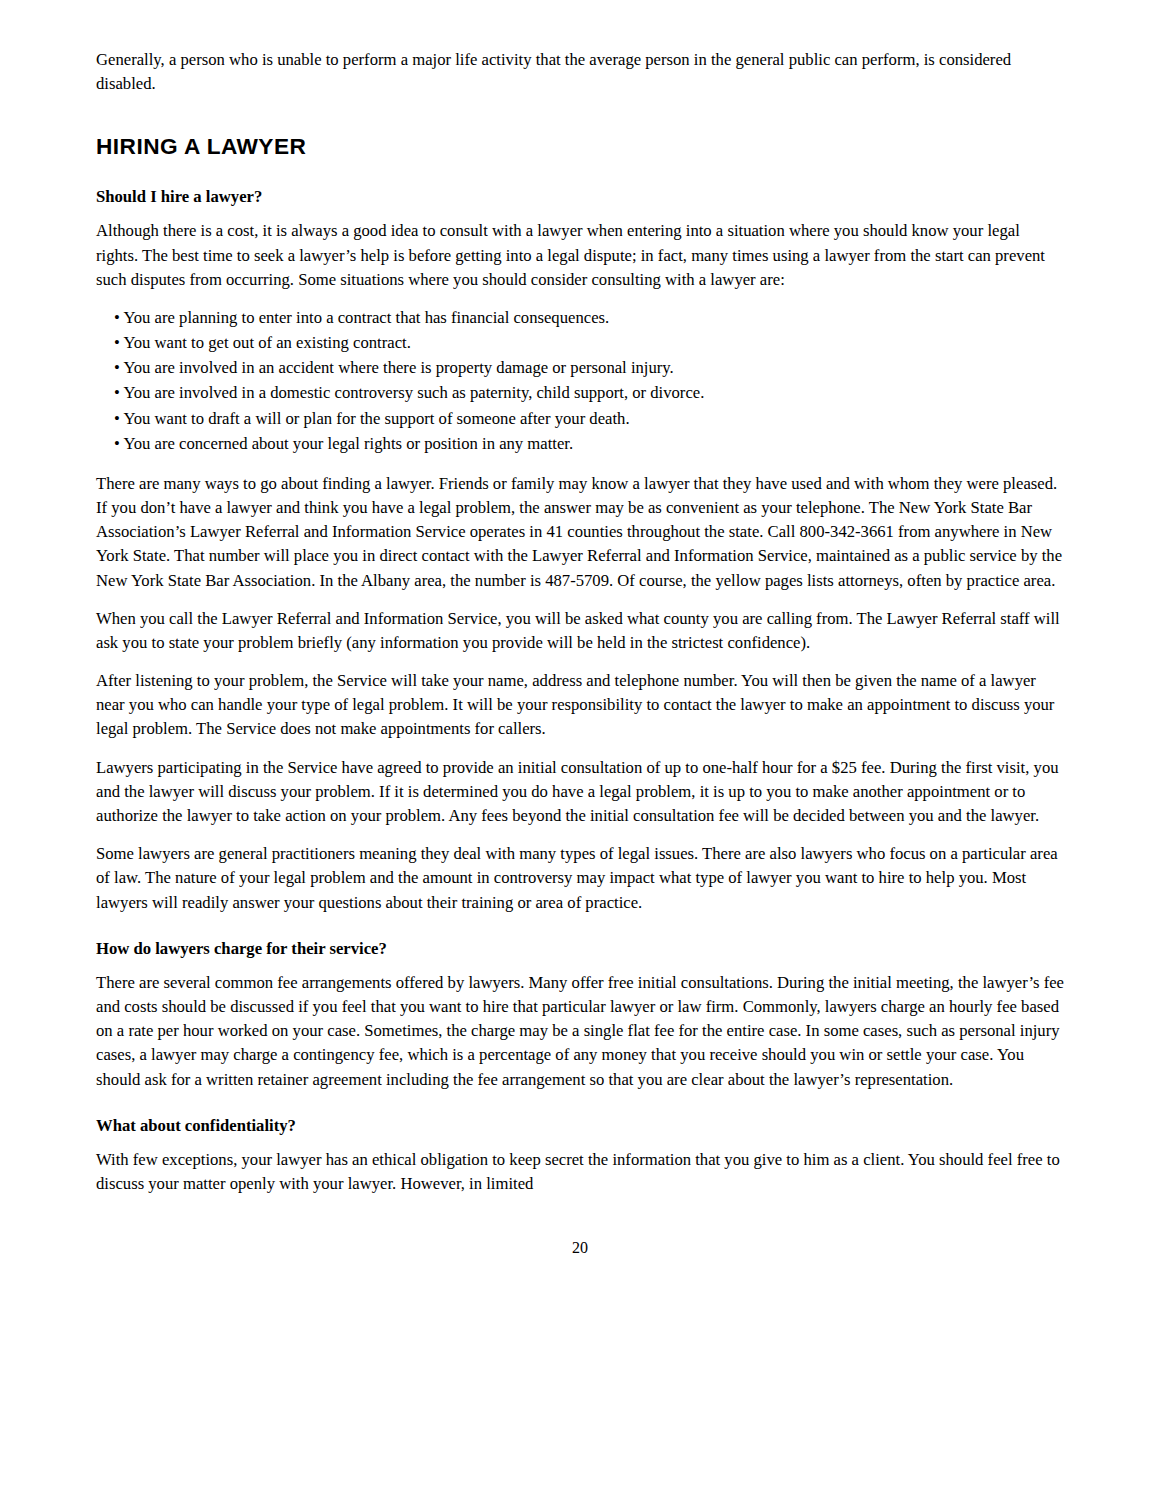Generally, a person who is unable to perform a major life activity that the average person in the general public can perform, is considered disabled.
HIRING A LAWYER
Should I hire a lawyer?
Although there is a cost, it is always a good idea to consult with a lawyer when entering into a situation where you should know your legal rights. The best time to seek a lawyer’s help is before getting into a legal dispute; in fact, many times using a lawyer from the start can prevent such disputes from occurring. Some situations where you should consider consulting with a lawyer are:
• You are planning to enter into a contract that has financial consequences.
• You want to get out of an existing contract.
• You are involved in an accident where there is property damage or personal injury.
• You are involved in a domestic controversy such as paternity, child support, or divorce.
• You want to draft a will or plan for the support of someone after your death.
• You are concerned about your legal rights or position in any matter.
There are many ways to go about finding a lawyer. Friends or family may know a lawyer that they have used and with whom they were pleased. If you don’t have a lawyer and think you have a legal problem, the answer may be as convenient as your telephone. The New York State Bar Association’s Lawyer Referral and Information Service operates in 41 counties throughout the state. Call 800-342-3661 from anywhere in New York State. That number will place you in direct contact with the Lawyer Referral and Information Service, maintained as a public service by the New York State Bar Association. In the Albany area, the number is 487-5709. Of course, the yellow pages lists attorneys, often by practice area.
When you call the Lawyer Referral and Information Service, you will be asked what county you are calling from. The Lawyer Referral staff will ask you to state your problem briefly (any information you provide will be held in the strictest confidence).
After listening to your problem, the Service will take your name, address and telephone number. You will then be given the name of a lawyer near you who can handle your type of legal problem. It will be your responsibility to contact the lawyer to make an appointment to discuss your legal problem. The Service does not make appointments for callers.
Lawyers participating in the Service have agreed to provide an initial consultation of up to one-half hour for a $25 fee. During the first visit, you and the lawyer will discuss your problem. If it is determined you do have a legal problem, it is up to you to make another appointment or to authorize the lawyer to take action on your problem. Any fees beyond the initial consultation fee will be decided between you and the lawyer.
Some lawyers are general practitioners meaning they deal with many types of legal issues. There are also lawyers who focus on a particular area of law. The nature of your legal problem and the amount in controversy may impact what type of lawyer you want to hire to help you. Most lawyers will readily answer your questions about their training or area of practice.
How do lawyers charge for their service?
There are several common fee arrangements offered by lawyers. Many offer free initial consultations. During the initial meeting, the lawyer’s fee and costs should be discussed if you feel that you want to hire that particular lawyer or law firm. Commonly, lawyers charge an hourly fee based on a rate per hour worked on your case. Sometimes, the charge may be a single flat fee for the entire case. In some cases, such as personal injury cases, a lawyer may charge a contingency fee, which is a percentage of any money that you receive should you win or settle your case. You should ask for a written retainer agreement including the fee arrangement so that you are clear about the lawyer’s representation.
What about confidentiality?
With few exceptions, your lawyer has an ethical obligation to keep secret the information that you give to him as a client. You should feel free to discuss your matter openly with your lawyer. However, in limited
20